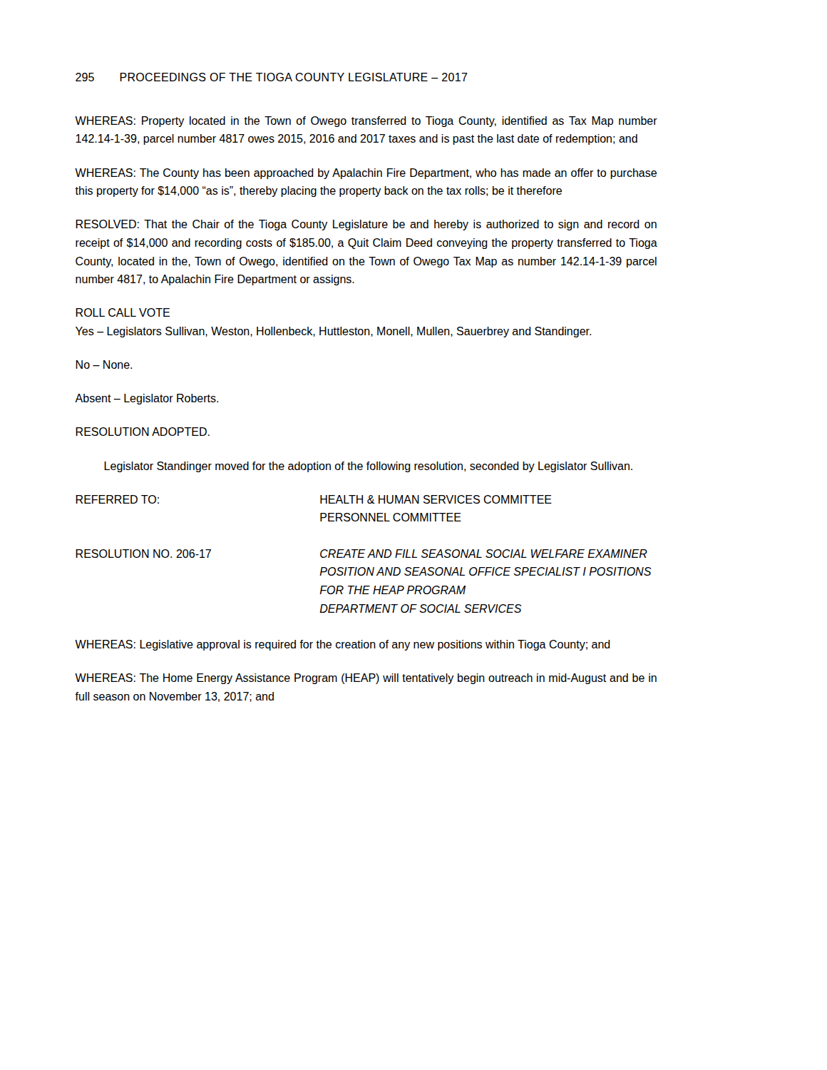295 PROCEEDINGS OF THE TIOGA COUNTY LEGISLATURE – 2017
WHEREAS: Property located in the Town of Owego transferred to Tioga County, identified as Tax Map number 142.14-1-39, parcel number 4817 owes 2015, 2016 and 2017 taxes and is past the last date of redemption; and
WHEREAS: The County has been approached by Apalachin Fire Department, who has made an offer to purchase this property for $14,000 “as is”, thereby placing the property back on the tax rolls; be it therefore
RESOLVED: That the Chair of the Tioga County Legislature be and hereby is authorized to sign and record on receipt of $14,000 and recording costs of $185.00, a Quit Claim Deed conveying the property transferred to Tioga County, located in the, Town of Owego, identified on the Town of Owego Tax Map as number 142.14-1-39 parcel number 4817, to Apalachin Fire Department or assigns.
ROLL CALL VOTE
Yes – Legislators Sullivan, Weston, Hollenbeck, Huttleston, Monell, Mullen, Sauerbrey and Standinger.
No – None.
Absent – Legislator Roberts.
RESOLUTION ADOPTED.
Legislator Standinger moved for the adoption of the following resolution, seconded by Legislator Sullivan.
REFERRED TO:
HEALTH & HUMAN SERVICES COMMITTEE
PERSONNEL COMMITTEE
RESOLUTION NO. 206-17
CREATE AND FILL SEASONAL SOCIAL WELFARE EXAMINER POSITION AND SEASONAL OFFICE SPECIALIST I POSITIONS FOR THE HEAP PROGRAM
DEPARTMENT OF SOCIAL SERVICES
WHEREAS: Legislative approval is required for the creation of any new positions within Tioga County; and
WHEREAS: The Home Energy Assistance Program (HEAP) will tentatively begin outreach in mid-August and be in full season on November 13, 2017; and